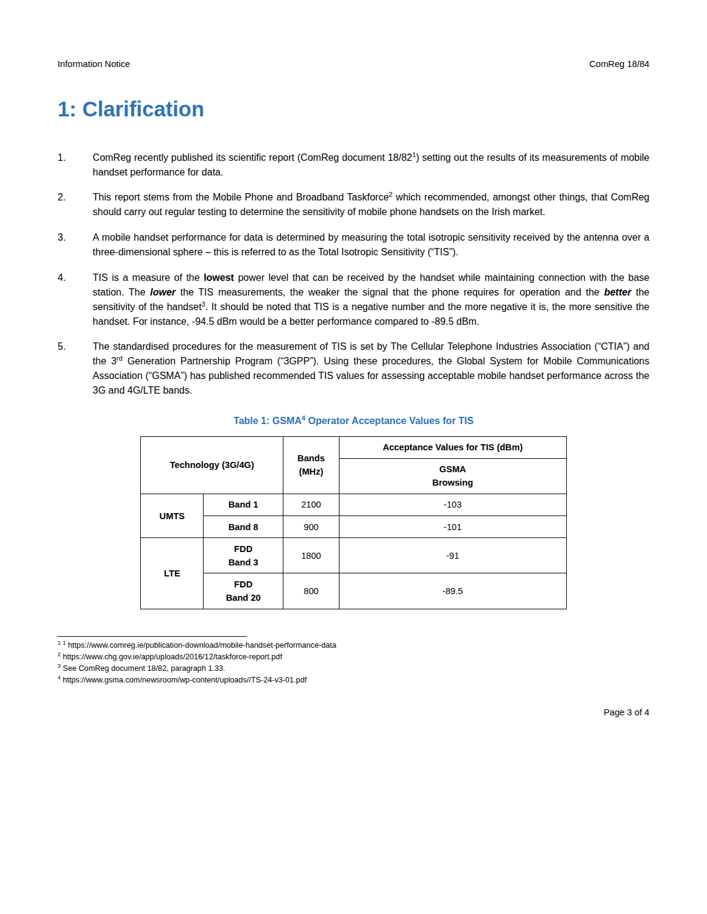Information Notice ComReg 18/84
1: Clarification
ComReg recently published its scientific report (ComReg document 18/821) setting out the results of its measurements of mobile handset performance for data.
This report stems from the Mobile Phone and Broadband Taskforce2 which recommended, amongst other things, that ComReg should carry out regular testing to determine the sensitivity of mobile phone handsets on the Irish market.
A mobile handset performance for data is determined by measuring the total isotropic sensitivity received by the antenna over a three-dimensional sphere – this is referred to as the Total Isotropic Sensitivity (“TIS”).
TIS is a measure of the lowest power level that can be received by the handset while maintaining connection with the base station. The lower the TIS measurements, the weaker the signal that the phone requires for operation and the better the sensitivity of the handset3. It should be noted that TIS is a negative number and the more negative it is, the more sensitive the handset. For instance, -94.5 dBm would be a better performance compared to -89.5 dBm.
The standardised procedures for the measurement of TIS is set by The Cellular Telephone Industries Association (“CTIA”) and the 3rd Generation Partnership Program (“3GPP”). Using these procedures, the Global System for Mobile Communications Association (“GSMA”) has published recommended TIS values for assessing acceptable mobile handset performance across the 3G and 4G/LTE bands.
Table 1: GSMA4 Operator Acceptance Values for TIS
| Technology (3G/4G) | Bands (MHz) | Acceptance Values for TIS (dBm) |
| --- | --- | --- |
| GSMA Browsing |
| UMTS | Band 1 | 2100 | -103 |
| Band 8 | 900 | -101 |
| LTE | FDD Band 3 | 1800 | -91 |
| FDD Band 20 | 800 | -89.5 |
1 1 https://www.comreg.ie/publication-download/mobile-handset-performance-data
2 https://www.chg.gov.ie/app/uploads/2016/12/taskforce-report.pdf
3 See ComReg document 18/82, paragraph 1.33.
4 https://www.gsma.com/newsroom/wp-content/uploads//TS-24-v3-01.pdf
Page 3 of 4